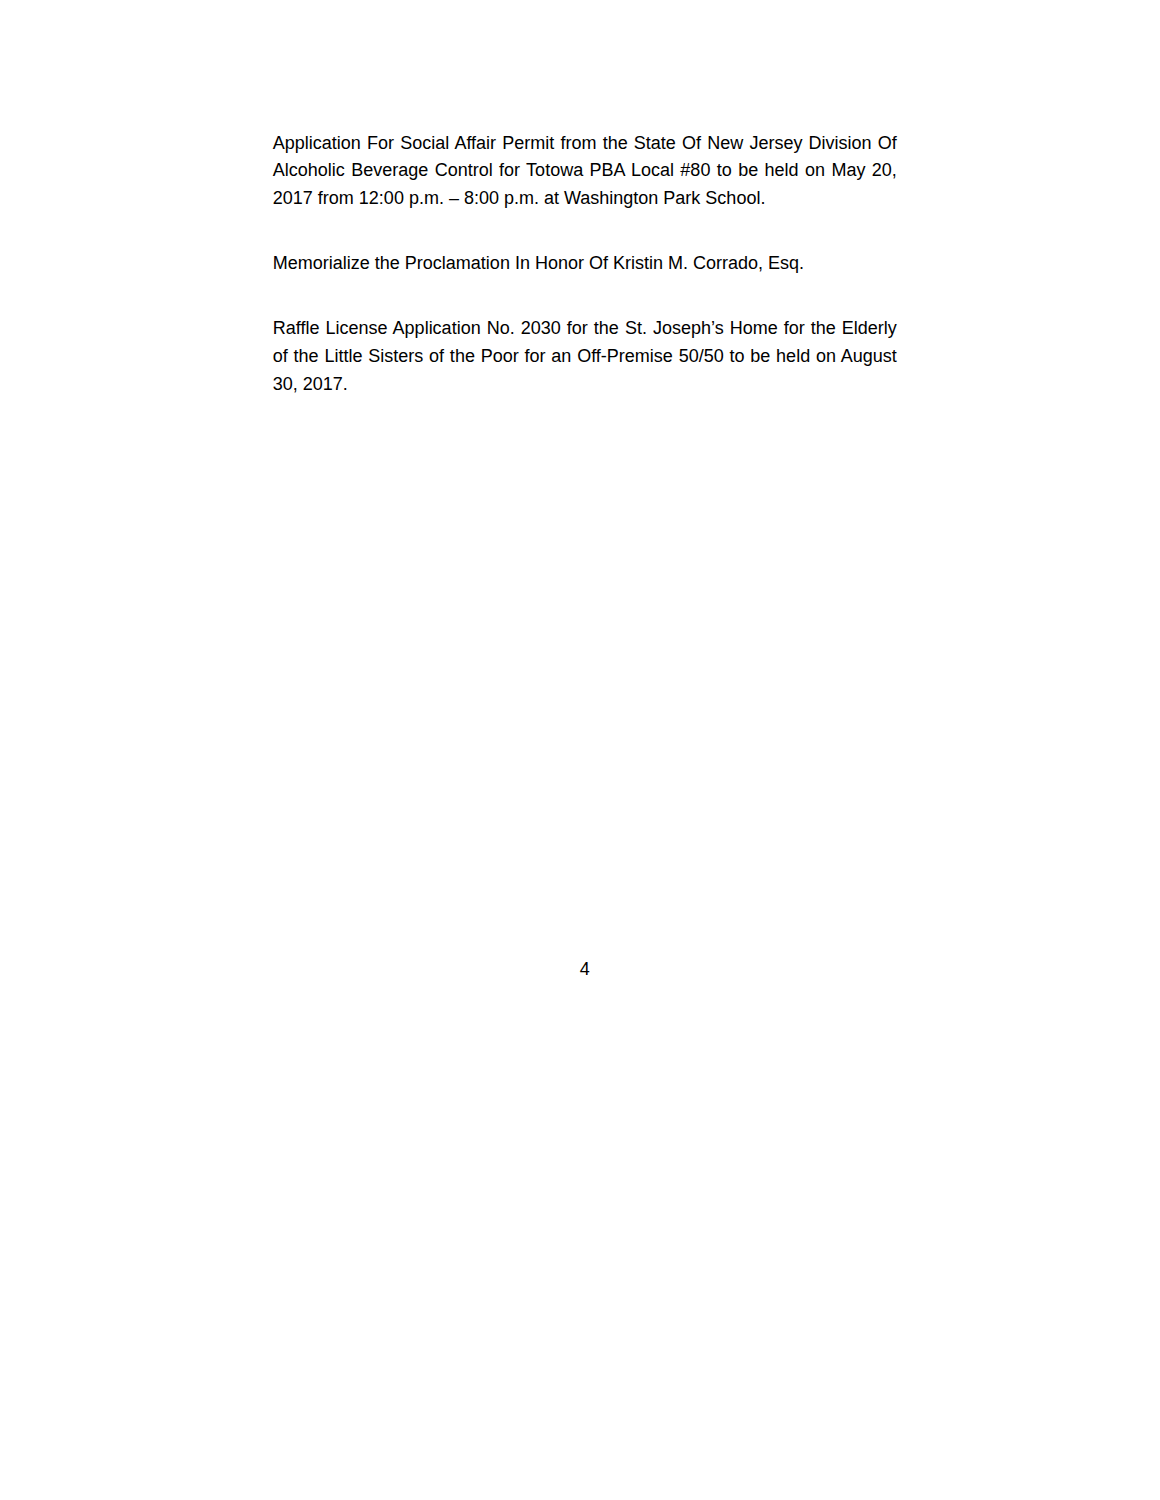Application For Social Affair Permit from the State Of New Jersey Division Of Alcoholic Beverage Control for Totowa PBA Local #80 to be held on May 20, 2017 from 12:00 p.m. – 8:00 p.m. at Washington Park School.
Memorialize the Proclamation In Honor Of Kristin M. Corrado, Esq.
Raffle License Application No. 2030 for the St. Joseph’s Home for the Elderly of the Little Sisters of the Poor for an Off-Premise 50/50 to be held on August 30, 2017.
4